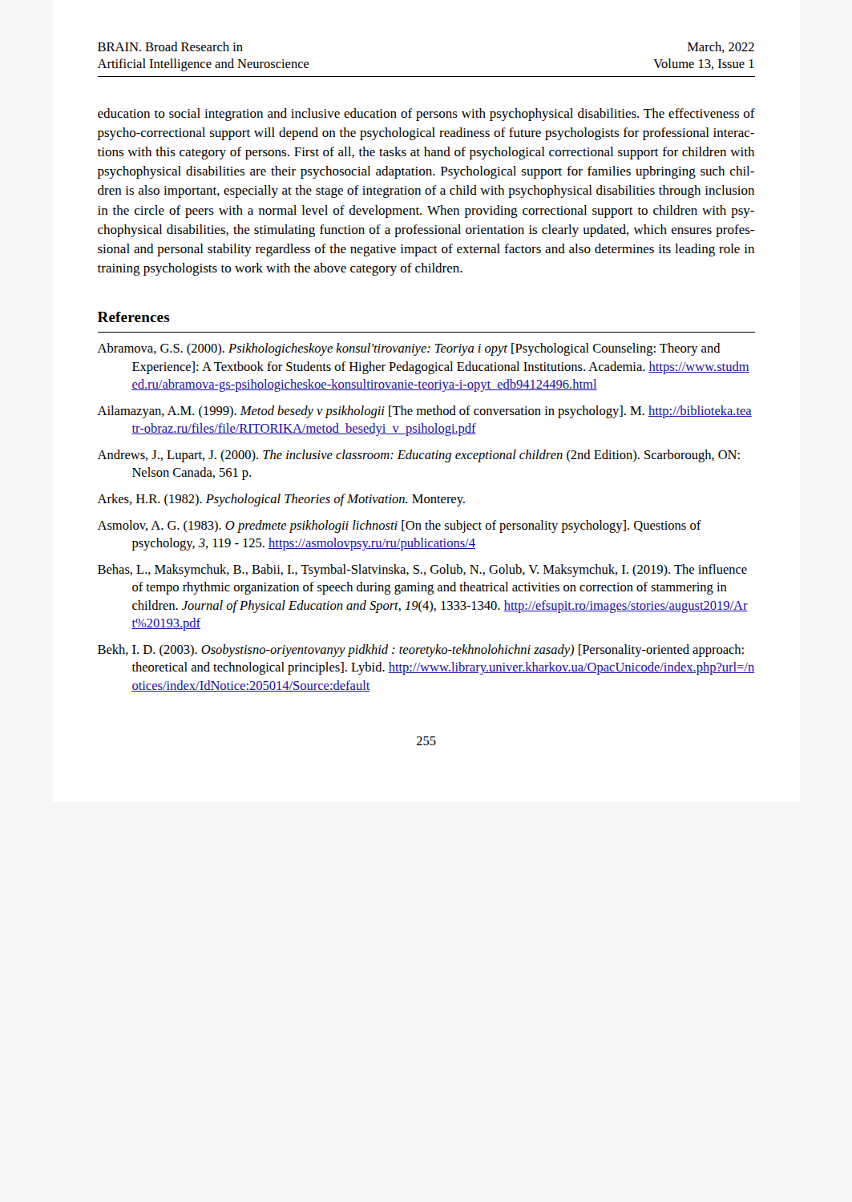| BRAIN. Broad Research in | March, 2022 |
| Artificial Intelligence and Neuroscience | Volume 13, Issue 1 |
education to social integration and inclusive education of persons with psychophysical disabilities. The effectiveness of psycho-correctional support will depend on the psychological readiness of future psychologists for professional interactions with this category of persons. First of all, the tasks at hand of psychological correctional support for children with psychophysical disabilities are their psychosocial adaptation. Psychological support for families upbringing such children is also important, especially at the stage of integration of a child with psychophysical disabilities through inclusion in the circle of peers with a normal level of development. When providing correctional support to children with psychophysical disabilities, the stimulating function of a professional orientation is clearly updated, which ensures professional and personal stability regardless of the negative impact of external factors and also determines its leading role in training psychologists to work with the above category of children.
References
Abramova, G.S. (2000). Psikhologicheskoye konsul'tirovaniye: Teoriya i opyt [Psychological Counseling: Theory and Experience]: A Textbook for Students of Higher Pedagogical Educational Institutions. Academia. https://www.studmed.ru/abramova-gs-psihologicheskoe-konsultirovanie-teoriya-i-opyt_edb94124496.html
Ailamazyan, A.M. (1999). Metod besedy v psikhologii [The method of conversation in psychology]. M. http://biblioteka.teatr-obraz.ru/files/file/RITORIKA/metod_besedyi_v_psihologi.pdf
Andrews, J., Lupart, J. (2000). The inclusive classroom: Educating exceptional children (2nd Edition). Scarborough, ON: Nelson Canada, 561 p.
Arkes, H.R. (1982). Psychological Theories of Motivation. Monterey.
Asmolov, A. G. (1983). O predmete psikhologii lichnosti [On the subject of personality psychology]. Questions of psychology, 3, 119 - 125. https://asmolovpsy.ru/ru/publications/4
Behas, L., Maksymchuk, B., Babii, I., Tsymbal-Slatvinska, S., Golub, N., Golub, V. Maksymchuk, I. (2019). The influence of tempo rhythmic organization of speech during gaming and theatrical activities on correction of stammering in children. Journal of Physical Education and Sport, 19(4), 1333-1340. http://efsupit.ro/images/stories/august2019/Art%20193.pdf
Bekh, I. D. (2003). Osobystisno-oriyentovanyy pidkhid : teoretyko-tekhnolohichni zasady) [Personality-oriented approach: theoretical and technological principles]. Lybid. http://www.library.univer.kharkov.ua/OpacUnicode/index.php?url=/notices/index/IdNotice:205014/Source:default
255